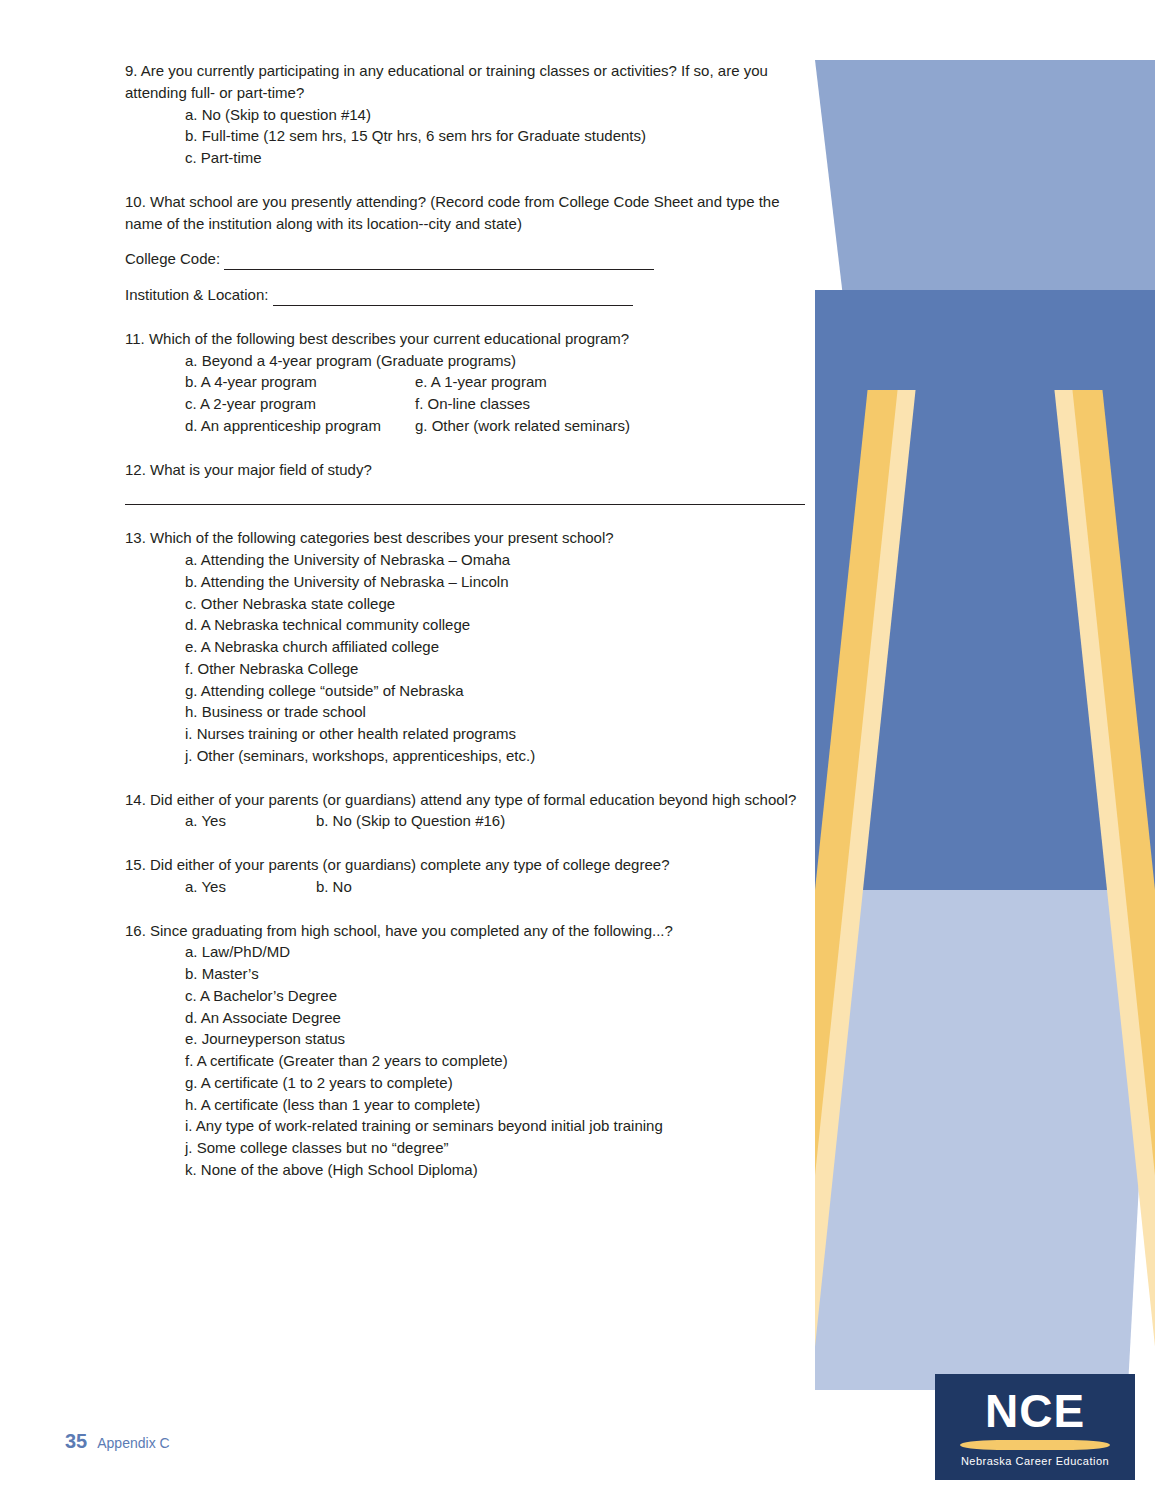NCE
Nebraska Career Education
9. Are you currently participating in any educational or training classes or activities? If so, are you attending full- or part-time?
a. No (Skip to question #14)
b. Full-time (12 sem hrs, 15 Qtr hrs, 6 sem hrs for Graduate students)
c. Part-time
10. What school are you presently attending? (Record code from College Code Sheet and type the name of the institution along with its location--city and state)
College Code:
Institution & Location:
11. Which of the following best describes your current educational program?
a. Beyond a 4-year program (Graduate programs)
b. A 4-year program e. A 1-year program c. A 2-year program f. On-line classes d. An apprenticeship program g. Other (work related seminars)
12. What is your major field of study?
13. Which of the following categories best describes your present school?
a. Attending the University of Nebraska – Omaha
b. Attending the University of Nebraska – Lincoln
c. Other Nebraska state college
d. A Nebraska technical community college
e. A Nebraska church affiliated college
f. Other Nebraska College
g. Attending college “outside” of Nebraska
h. Business or trade school
i. Nurses training or other health related programs
j. Other (seminars, workshops, apprenticeships, etc.)
14. Did either of your parents (or guardians) attend any type of formal education beyond high school?
a. Yes b. No (Skip to Question #16)
15. Did either of your parents (or guardians) complete any type of college degree?
a. Yes b. No
16. Since graduating from high school, have you completed any of the following...?
a. Law/PhD/MD
b. Master’s
c. A Bachelor’s Degree
d. An Associate Degree
e. Journeyperson status
f. A certificate (Greater than 2 years to complete)
g. A certificate (1 to 2 years to complete)
h. A certificate (less than 1 year to complete)
i. Any type of work-related training or seminars beyond initial job training
j. Some college classes but no “degree”
k. None of the above (High School Diploma)
35 Appendix C